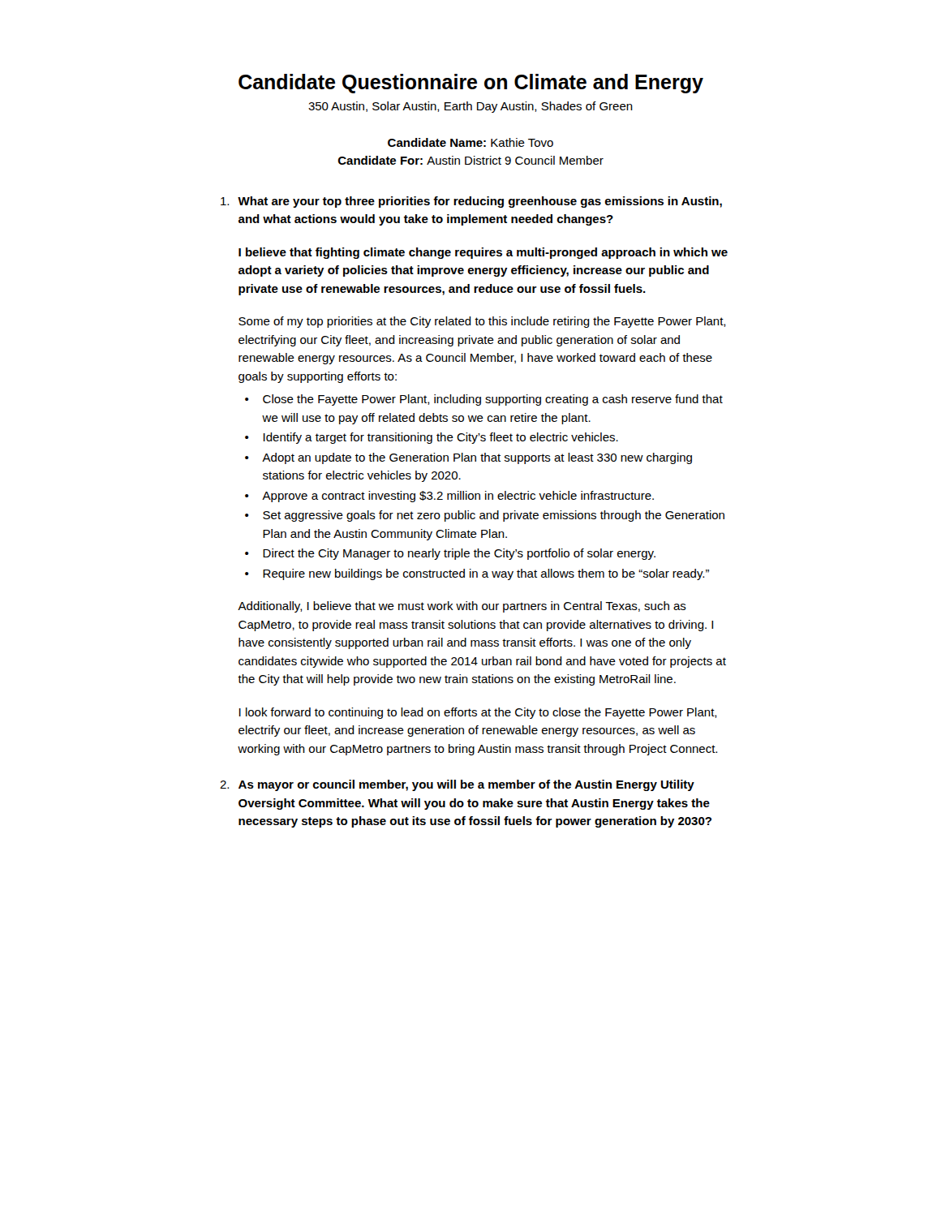Candidate Questionnaire on Climate and Energy
350 Austin, Solar Austin, Earth Day Austin, Shades of Green
Candidate Name: Kathie Tovo
Candidate For: Austin District 9 Council Member
What are your top three priorities for reducing greenhouse gas emissions in Austin, and what actions would you take to implement needed changes?
I believe that fighting climate change requires a multi-pronged approach in which we adopt a variety of policies that improve energy efficiency, increase our public and private use of renewable resources, and reduce our use of fossil fuels.
Some of my top priorities at the City related to this include retiring the Fayette Power Plant, electrifying our City fleet, and increasing private and public generation of solar and renewable energy resources. As a Council Member, I have worked toward each of these goals by supporting efforts to:
Close the Fayette Power Plant, including supporting creating a cash reserve fund that we will use to pay off related debts so we can retire the plant.
Identify a target for transitioning the City’s fleet to electric vehicles.
Adopt an update to the Generation Plan that supports at least 330 new charging stations for electric vehicles by 2020.
Approve a contract investing $3.2 million in electric vehicle infrastructure.
Set aggressive goals for net zero public and private emissions through the Generation Plan and the Austin Community Climate Plan.
Direct the City Manager to nearly triple the City’s portfolio of solar energy.
Require new buildings be constructed in a way that allows them to be “solar ready.”
Additionally, I believe that we must work with our partners in Central Texas, such as CapMetro, to provide real mass transit solutions that can provide alternatives to driving. I have consistently supported urban rail and mass transit efforts. I was one of the only candidates citywide who supported the 2014 urban rail bond and have voted for projects at the City that will help provide two new train stations on the existing MetroRail line.
I look forward to continuing to lead on efforts at the City to close the Fayette Power Plant, electrify our fleet, and increase generation of renewable energy resources, as well as working with our CapMetro partners to bring Austin mass transit through Project Connect.
As mayor or council member, you will be a member of the Austin Energy Utility Oversight Committee. What will you do to make sure that Austin Energy takes the necessary steps to phase out its use of fossil fuels for power generation by 2030?